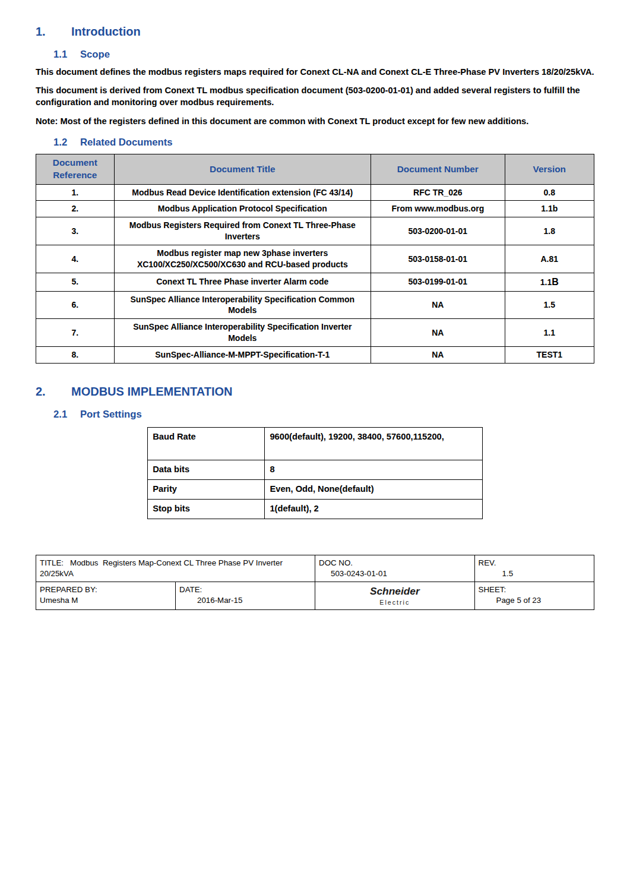1. Introduction
1.1 Scope
This document defines the modbus registers maps required for Conext CL-NA and Conext CL-E Three-Phase PV Inverters 18/20/25kVA.
This document is derived from Conext TL modbus specification document (503-0200-01-01) and added several registers to fulfill the configuration and monitoring over modbus requirements.
Note: Most of the registers defined in this document are common with Conext TL product except for few new additions.
1.2 Related Documents
| Document Reference | Document Title | Document Number | Version |
| --- | --- | --- | --- |
| 1. | Modbus Read Device Identification extension (FC 43/14) | RFC TR_026 | 0.8 |
| 2. | Modbus Application Protocol Specification | From www.modbus.org | 1.1b |
| 3. | Modbus Registers Required from Conext TL Three-Phase Inverters | 503-0200-01-01 | 1.8 |
| 4. | Modbus register map new 3phase inverters XC100/XC250/XC500/XC630 and RCU-based products | 503-0158-01-01 | A.81 |
| 5. | Conext TL Three Phase inverter Alarm code | 503-0199-01-01 | 1.1 B |
| 6. | SunSpec Alliance Interoperability Specification Common Models | NA | 1.5 |
| 7. | SunSpec Alliance Interoperability Specification Inverter Models | NA | 1.1 |
| 8. | SunSpec-Alliance-M-MPPT-Specification-T-1 | NA | TEST1 |
2. MODBUS IMPLEMENTATION
2.1 Port Settings
| Baud Rate | 9600(default), 19200, 38400, 57600,115200, |
| Data bits | 8 |
| Parity | Even, Odd, None(default) |
| Stop bits | 1(default), 2 |
| TITLE: Modbus Registers Map-Conext CL Three Phase PV Inverter 20/25kVA | DOC NO. 503-0243-01-01 | REV. 1.5 |
| PREPARED BY: Umesha M | DATE: 2016-Mar-15 | Schneider Electric | SHEET: Page 5 of 23 |